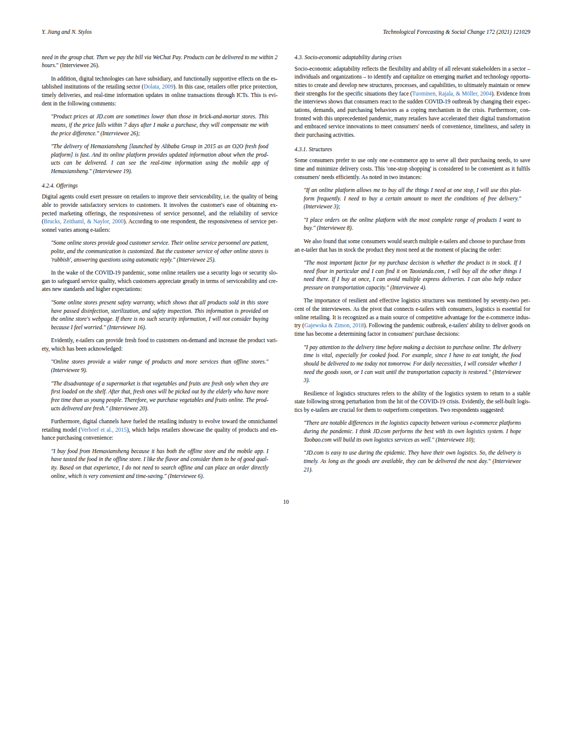Y. Jiang and N. Stylos
Technological Forecasting & Social Change 172 (2021) 121029
need in the group chat. Then we pay the bill via WeChat Pay. Products can be delivered to me within 2 hours." (Interviewee 26).
In addition, digital technologies can have subsidiary, and functionally supportive effects on the established institutions of the retailing sector (Dolata, 2009). In this case, retailers offer price protection, timely deliveries, and real-time information updates in online transactions through ICTs. This is evident in the following comments:
"Product prices at JD.com are sometimes lower than those in brick-and-mortar stores. This means, if the price falls within 7 days after I make a purchase, they will compensate me with the price difference." (Interviewee 26);
"The delivery of Hemaxiansheng [launched by Alibaba Group in 2015 as an O2O fresh food platform] is fast. And its online platform provides updated information about when the products can be delivered. I can see the real-time information using the mobile app of Hemaxiansheng." (Interviewee 19).
4.2.4. Offerings
Digital agents could exert pressure on retailers to improve their serviceability, i.e. the quality of being able to provide satisfactory services to customers. It involves the customer's ease of obtaining expected marketing offerings, the responsiveness of service personnel, and the reliability of service (Brucks, Zeithaml, & Naylor, 2000). According to one respondent, the responsiveness of service personnel varies among e-tailers:
"Some online stores provide good customer service. Their online service personnel are patient, polite, and the communication is customized. But the customer service of other online stores is 'rubbish', answering questions using automatic reply." (Interviewee 25).
In the wake of the COVID-19 pandemic, some online retailers use a security logo or security slogan to safeguard service quality, which customers appreciate greatly in terms of serviceability and creates new standards and higher expectations:
"Some online stores present safety warranty, which shows that all products sold in this store have passed disinfection, sterilization, and safety inspection. This information is provided on the online store's webpage. If there is no such security information, I will not consider buying because I feel worried." (Interviewee 16).
Evidently, e-tailers can provide fresh food to customers on-demand and increase the product variety, which has been acknowledged:
"Online stores provide a wider range of products and more services than offline stores." (Interviewee 9).
"The disadvantage of a supermarket is that vegetables and fruits are fresh only when they are first loaded on the shelf. After that, fresh ones will be picked out by the elderly who have more free time than us young people. Therefore, we purchase vegetables and fruits online. The products delivered are fresh." (Interviewee 20).
Furthermore, digital channels have fueled the retailing industry to evolve toward the omnichannel retailing model (Verhoef et al., 2015), which helps retailers showcase the quality of products and enhance purchasing convenience:
"I buy food from Hemaxiansheng because it has both the offline store and the mobile app. I have tasted the food in the offline store. I like the flavor and consider them to be of good quality. Based on that experience, I do not need to search offline and can place an order directly online, which is very convenient and time-saving." (Interviewee 6).
4.3. Socio-economic adaptability during crises
Socio-economic adaptability reflects the flexibility and ability of all relevant stakeholders in a sector – individuals and organizations – to identify and capitalize on emerging market and technology opportunities to create and develop new structures, processes, and capabilities, to ultimately maintain or renew their strengths for the specific situations they face (Tuominen, Rajala, & Möller, 2004). Evidence from the interviews shows that consumers react to the sudden COVID-19 outbreak by changing their expectations, demands, and purchasing behaviors as a coping mechanism in the crisis. Furthermore, confronted with this unprecedented pandemic, many retailers have accelerated their digital transformation and embraced service innovations to meet consumers' needs of convenience, timeliness, and safety in their purchasing activities.
4.3.1. Structures
Some consumers prefer to use only one e-commerce app to serve all their purchasing needs, to save time and minimize delivery costs. This 'one-stop shopping' is considered to be convenient as it fulfils consumers' needs efficiently. As noted in two instances:
"If an online platform allows me to buy all the things I need at one stop, I will use this platform frequently. I need to buy a certain amount to meet the conditions of free delivery." (Interviewee 3);
"I place orders on the online platform with the most complete range of products I want to buy." (Interviewee 8).
We also found that some consumers would search multiple e-tailers and choose to purchase from
an e-tailer that has in stock the product they most need at the moment of placing the order:
"The most important factor for my purchase decision is whether the product is in stock. If I need flour in particular and I can find it on Taoxianda.com, I will buy all the other things I need there. If I buy at once, I can avoid multiple express deliveries. I can also help reduce pressure on transportation capacity." (Interviewee 4).
The importance of resilient and effective logistics structures was mentioned by seventy-two percent of the interviewees. As the pivot that connects e-tailers with consumers, logistics is essential for online retailing. It is recognized as a main source of competitive advantage for the e-commerce industry (Gajewska & Zimon, 2018). Following the pandemic outbreak, e-tailers' ability to deliver goods on time has become a determining factor in consumers' purchase decisions:
"I pay attention to the delivery time before making a decision to purchase online. The delivery time is vital, especially for cooked food. For example, since I have to eat tonight, the food should be delivered to me today not tomorrow. For daily necessities, I will consider whether I need the goods soon, or I can wait until the transportation capacity is restored." (Interviewee 3).
Resilience of logistics structures refers to the ability of the logistics system to return to a stable state following strong perturbation from the hit of the COVID-19 crisis. Evidently, the self-built logistics by e-tailers are crucial for them to outperform competitors. Two respondents suggested:
"There are notable differences in the logistics capacity between various e-commerce platforms during the pandemic. I think JD.com performs the best with its own logistics system. I hope Taobao.com will build its own logistics services as well." (Interviewee 10);
"JD.com is easy to use during the epidemic. They have their own logistics. So, the delivery is timely. As long as the goods are available, they can be delivered the next day." (Interviewee 21).
10